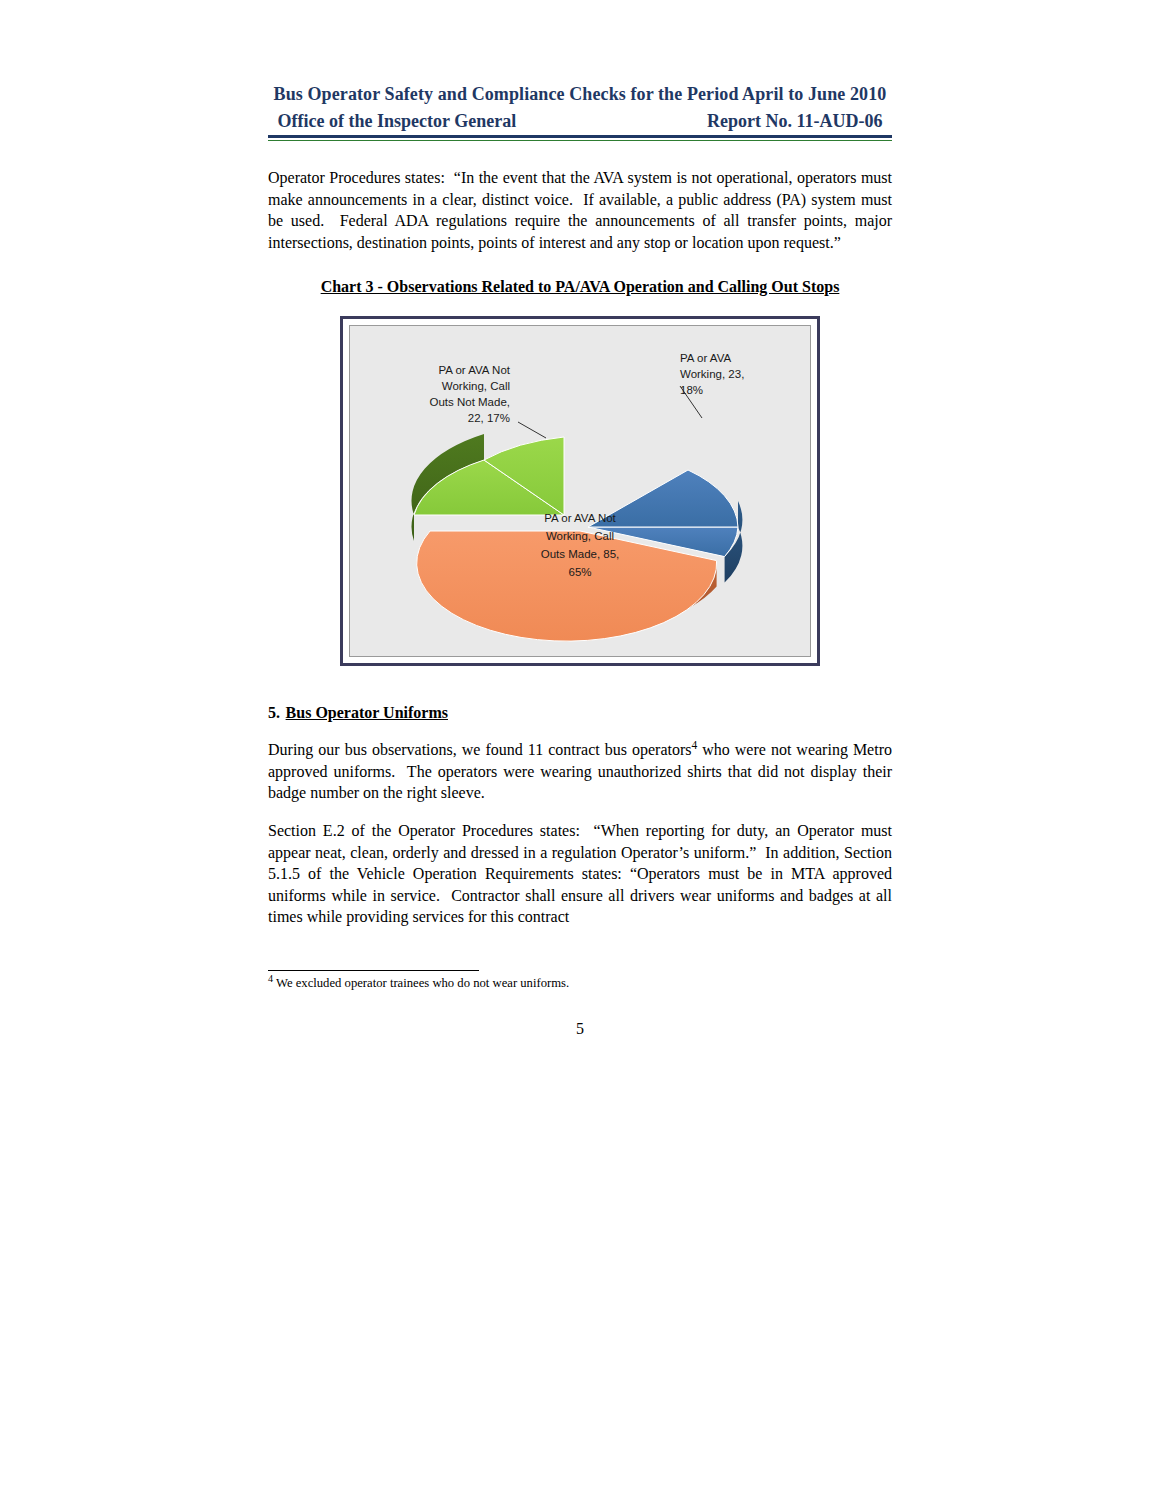Bus Operator Safety and Compliance Checks for the Period April to June 2010
Office of the Inspector General Report No. 11-AUD-06
Operator Procedures states: “In the event that the AVA system is not operational, operators must make announcements in a clear, distinct voice. If available, a public address (PA) system must be used. Federal ADA regulations require the announcements of all transfer points, major intersections, destination points, points of interest and any stop or location upon request.”
Chart 3 - Observations Related to PA/AVA Operation and Calling Out Stops
PA or AVA Working, 23, 18% PA or AVA Not Working, Call Outs Not Made, 22, 17% PA or AVA Not Working, Call Outs Made, 85, 65%
5. Bus Operator Uniforms
During our bus observations, we found 11 contract bus operators4 who were not wearing Metro approved uniforms. The operators were wearing unauthorized shirts that did not display their badge number on the right sleeve.
Section E.2 of the Operator Procedures states: “When reporting for duty, an Operator must appear neat, clean, orderly and dressed in a regulation Operator’s uniform.” In addition, Section 5.1.5 of the Vehicle Operation Requirements states: “Operators must be in MTA approved uniforms while in service. Contractor shall ensure all drivers wear uniforms and badges at all times while providing services for this contract
4 We excluded operator trainees who do not wear uniforms.
5